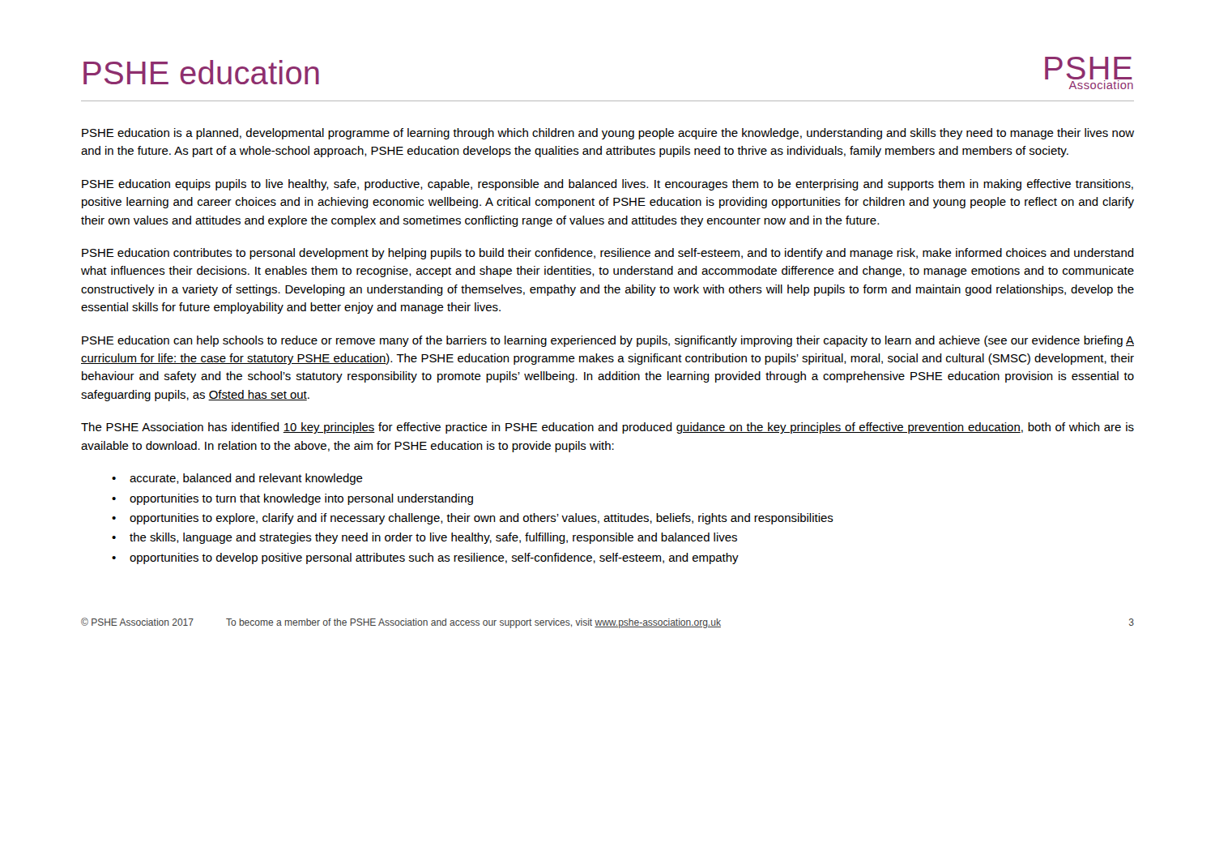PSHE education
PSHE Association
PSHE education is a planned, developmental programme of learning through which children and young people acquire the knowledge, understanding and skills they need to manage their lives now and in the future. As part of a whole-school approach, PSHE education develops the qualities and attributes pupils need to thrive as individuals, family members and members of society.
PSHE education equips pupils to live healthy, safe, productive, capable, responsible and balanced lives. It encourages them to be enterprising and supports them in making effective transitions, positive learning and career choices and in achieving economic wellbeing. A critical component of PSHE education is providing opportunities for children and young people to reflect on and clarify their own values and attitudes and explore the complex and sometimes conflicting range of values and attitudes they encounter now and in the future.
PSHE education contributes to personal development by helping pupils to build their confidence, resilience and self-esteem, and to identify and manage risk, make informed choices and understand what influences their decisions. It enables them to recognise, accept and shape their identities, to understand and accommodate difference and change, to manage emotions and to communicate constructively in a variety of settings. Developing an understanding of themselves, empathy and the ability to work with others will help pupils to form and maintain good relationships, develop the essential skills for future employability and better enjoy and manage their lives.
PSHE education can help schools to reduce or remove many of the barriers to learning experienced by pupils, significantly improving their capacity to learn and achieve (see our evidence briefing A curriculum for life: the case for statutory PSHE education). The PSHE education programme makes a significant contribution to pupils’ spiritual, moral, social and cultural (SMSC) development, their behaviour and safety and the school’s statutory responsibility to promote pupils’ wellbeing. In addition the learning provided through a comprehensive PSHE education provision is essential to safeguarding pupils, as Ofsted has set out.
The PSHE Association has identified 10 key principles for effective practice in PSHE education and produced guidance on the key principles of effective prevention education, both of which are is available to download. In relation to the above, the aim for PSHE education is to provide pupils with:
accurate, balanced and relevant knowledge
opportunities to turn that knowledge into personal understanding
opportunities to explore, clarify and if necessary challenge, their own and others’ values, attitudes, beliefs, rights and responsibilities
the skills, language and strategies they need in order to live healthy, safe, fulfilling, responsible and balanced lives
opportunities to develop positive personal attributes such as resilience, self-confidence, self-esteem, and empathy
© PSHE Association 2017 To become a member of the PSHE Association and access our support services, visit www.pshe-association.org.uk 3